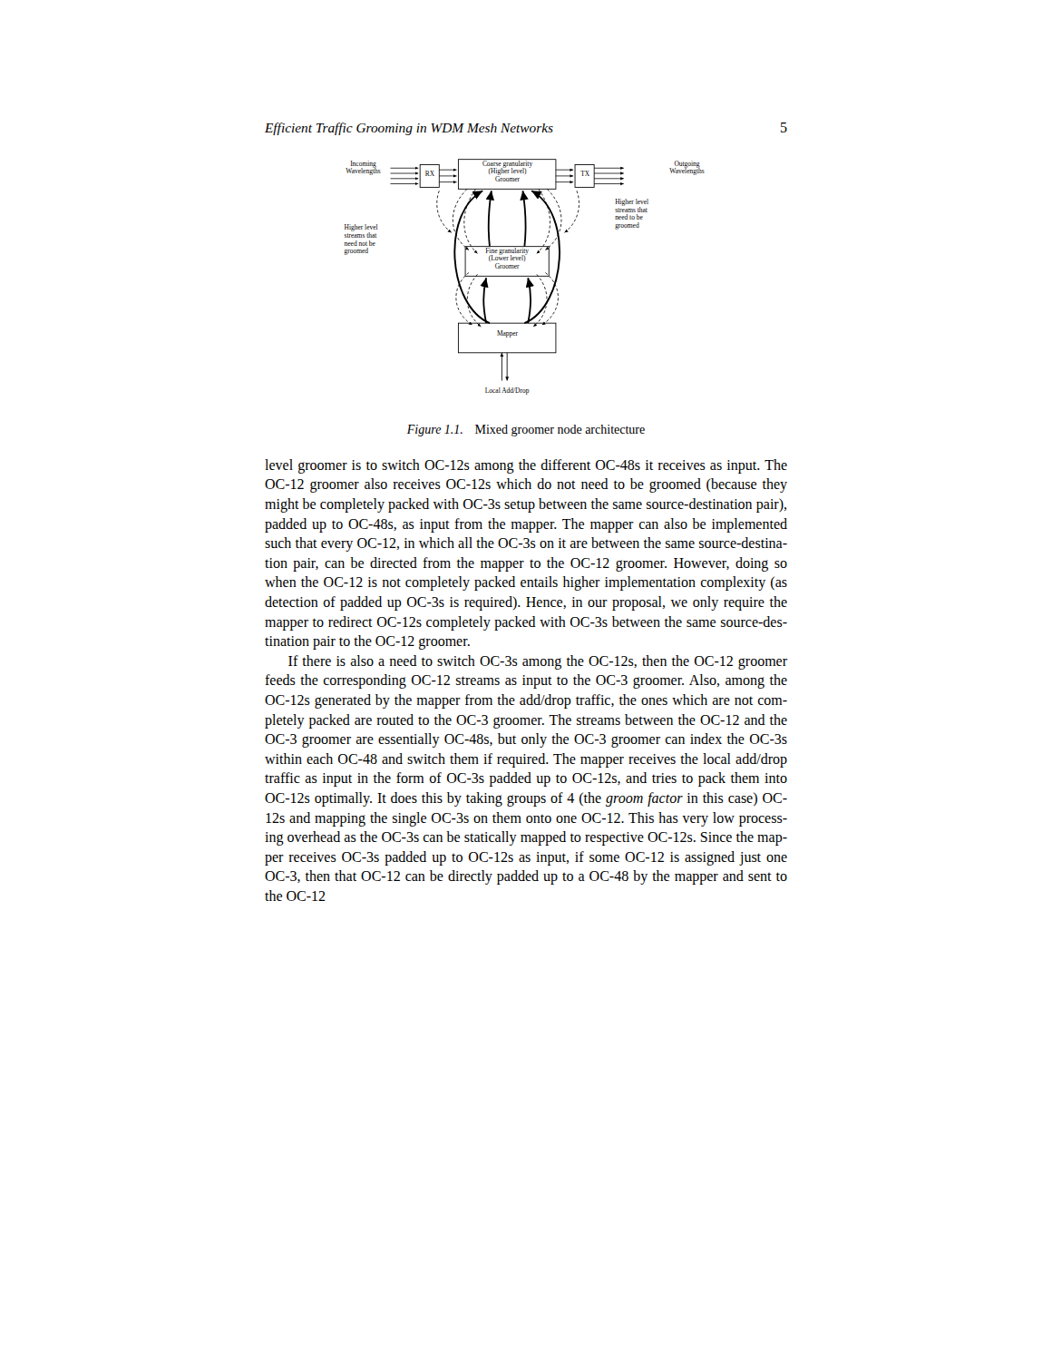Efficient Traffic Grooming in WDM Mesh Networks 5
Incoming
Wavelengths
RX
Coarse granularity
(Higher level)
Groomer
TX
Outgoing
Wavelengths
Higher level
streams that
need to be
groomed
Higher level
streams that
need not be
groomed
Fine granularity
(Lower level)
Groomer
Mapper
Local Add/Drop
Figure 1.1. Mixed groomer node architecture
level groomer is to switch OC-12s among the different OC-48s it receives as input. The OC-12 groomer also receives OC-12s which do not need to be groomed (because they might be completely packed with OC-3s setup between the same source-destination pair), padded up to OC-48s, as input from the mapper. The mapper can also be implemented such that every OC-12, in which all the OC-3s on it are between the same source-destination pair, can be directed from the mapper to the OC-12 groomer. However, doing so when the OC-12 is not completely packed entails higher implementation complexity (as detection of padded up OC-3s is required). Hence, in our proposal, we only require the mapper to redirect OC-12s completely packed with OC-3s between the same source-destination pair to the OC-12 groomer.
If there is also a need to switch OC-3s among the OC-12s, then the OC-12 groomer feeds the corresponding OC-12 streams as input to the OC-3 groomer. Also, among the OC-12s generated by the mapper from the add/drop traffic, the ones which are not completely packed are routed to the OC-3 groomer. The streams between the OC-12 and the OC-3 groomer are essentially OC-48s, but only the OC-3 groomer can index the OC-3s within each OC-48 and switch them if required. The mapper receives the local add/drop traffic as input in the form of OC-3s padded up to OC-12s, and tries to pack them into OC-12s optimally. It does this by taking groups of 4 (the groom factor in this case) OC-12s and mapping the single OC-3s on them onto one OC-12. This has very low processing overhead as the OC-3s can be statically mapped to respective OC-12s. Since the mapper receives OC-3s padded up to OC-12s as input, if some OC-12 is assigned just one OC-3, then that OC-12 can be directly padded up to a OC-48 by the mapper and sent to the OC-12